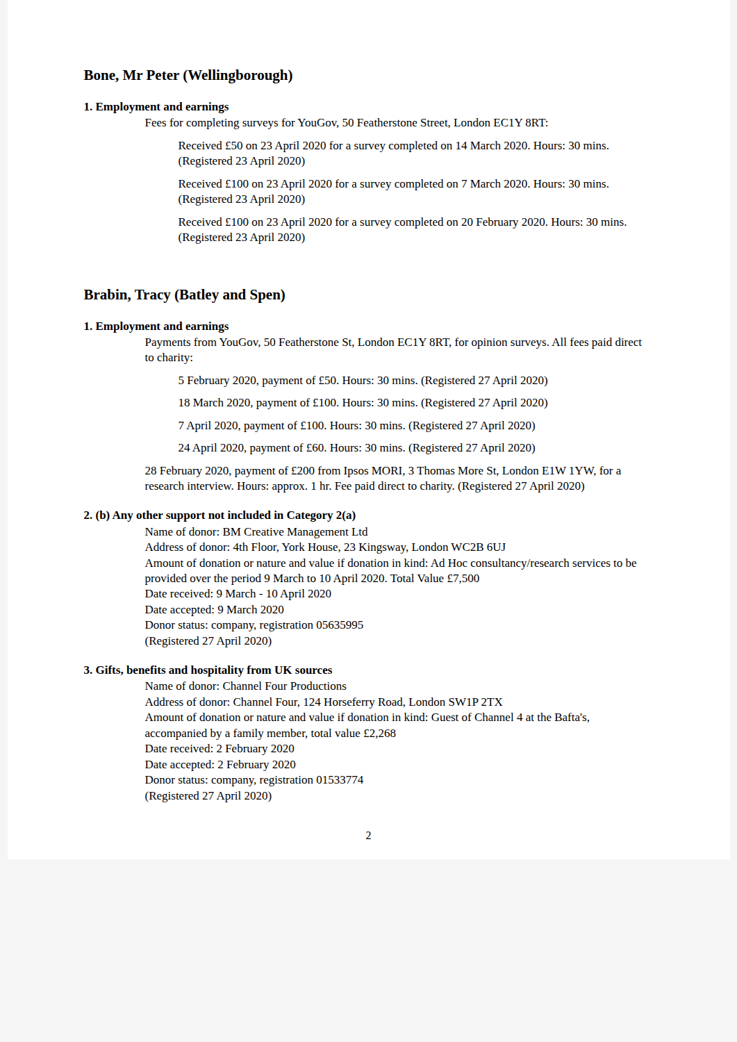Bone, Mr Peter (Wellingborough)
1. Employment and earnings
Fees for completing surveys for YouGov, 50 Featherstone Street, London EC1Y 8RT:
Received £50 on 23 April 2020 for a survey completed on 14 March 2020. Hours: 30 mins. (Registered 23 April 2020)
Received £100 on 23 April 2020 for a survey completed on 7 March 2020. Hours: 30 mins. (Registered 23 April 2020)
Received £100 on 23 April 2020 for a survey completed on 20 February 2020. Hours: 30 mins. (Registered 23 April 2020)
Brabin, Tracy (Batley and Spen)
1. Employment and earnings
Payments from YouGov, 50 Featherstone St, London EC1Y 8RT, for opinion surveys. All fees paid direct to charity:
5 February 2020, payment of £50. Hours: 30 mins. (Registered 27 April 2020)
18 March 2020, payment of £100. Hours: 30 mins. (Registered 27 April 2020)
7 April 2020, payment of £100. Hours: 30 mins. (Registered 27 April 2020)
24 April 2020, payment of £60. Hours: 30 mins. (Registered 27 April 2020)
28 February 2020, payment of £200 from Ipsos MORI, 3 Thomas More St, London E1W 1YW, for a research interview. Hours: approx. 1 hr. Fee paid direct to charity. (Registered 27 April 2020)
2. (b) Any other support not included in Category 2(a)
Name of donor: BM Creative Management Ltd
Address of donor: 4th Floor, York House, 23 Kingsway, London WC2B 6UJ
Amount of donation or nature and value if donation in kind: Ad Hoc consultancy/research services to be provided over the period 9 March to 10 April 2020. Total Value £7,500
Date received: 9 March - 10 April 2020
Date accepted: 9 March 2020
Donor status: company, registration 05635995
(Registered 27 April 2020)
3. Gifts, benefits and hospitality from UK sources
Name of donor: Channel Four Productions
Address of donor: Channel Four, 124 Horseferry Road, London SW1P 2TX
Amount of donation or nature and value if donation in kind: Guest of Channel 4 at the Bafta's, accompanied by a family member, total value £2,268
Date received: 2 February 2020
Date accepted: 2 February 2020
Donor status: company, registration 01533774
(Registered 27 April 2020)
2